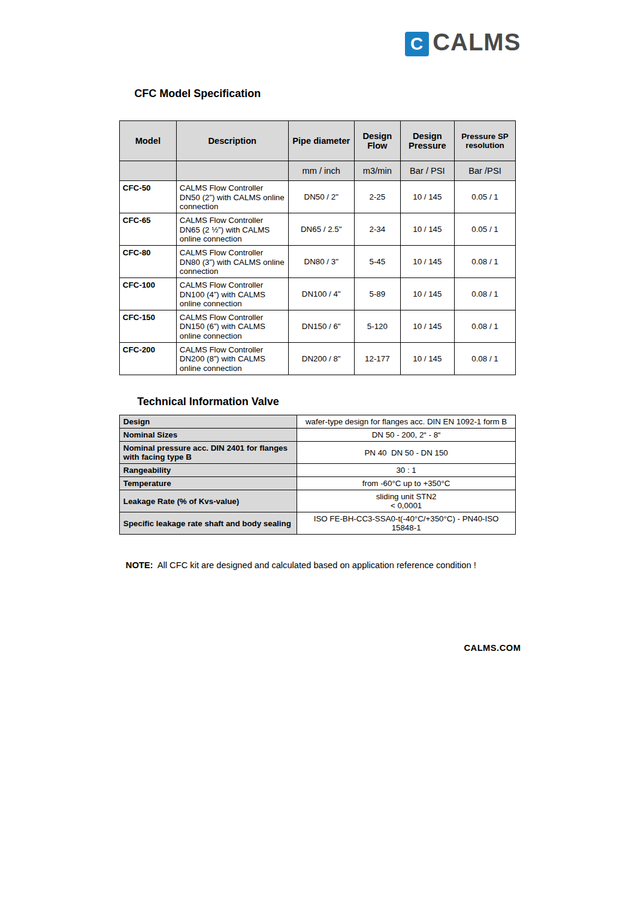CCALMS
CFC Model Specification
| Model | Description | Pipe diameter | Design Flow | Design Pressure | Pressure SP resolution |
| --- | --- | --- | --- | --- | --- |
| | | mm / inch | m3/min | Bar / PSI | Bar /PSI |
| CFC-50 | CALMS Flow Controller DN50 (2”) with CALMS online connection | DN50 / 2" | 2-25 | 10 / 145 | 0.05 / 1 |
| CFC-65 | CALMS Flow Controller DN65 (2 ½”) with CALMS online connection | DN65 / 2.5" | 2-34 | 10 / 145 | 0.05 / 1 |
| CFC-80 | CALMS Flow Controller DN80 (3”) with CALMS online connection | DN80 / 3" | 5-45 | 10 / 145 | 0.08 / 1 |
| CFC-100 | CALMS Flow Controller DN100 (4”) with CALMS online connection | DN100 / 4" | 5-89 | 10 / 145 | 0.08 / 1 |
| CFC-150 | CALMS Flow Controller DN150 (6”) with CALMS online connection | DN150 / 6" | 5-120 | 10 / 145 | 0.08 / 1 |
| CFC-200 | CALMS Flow Controller DN200 (8”) with CALMS online connection | DN200 / 8" | 12-177 | 10 / 145 | 0.08 / 1 |
Technical Information Valve
| Design | wafer-type design for flanges acc. DIN EN 1092-1 form B |
| Nominal Sizes | DN 50 - 200, 2“ - 8“ |
| Nominal pressure acc. DIN 2401 for flanges with facing type B | PN 40 DN 50 - DN 150 |
| Rangeability | 30 : 1 |
| Temperature | from -60°C up to +350°C |
| Leakage Rate (% of Kvs-value) | sliding unit STN2 < 0,0001 |
| Specific leakage rate shaft and body sealing | ISO FE-BH-CC3-SSA0-t(-40°C/+350°C) - PN40-ISO 15848-1 |
NOTE: All CFC kit are designed and calculated based on application reference condition !
CALMS.COM